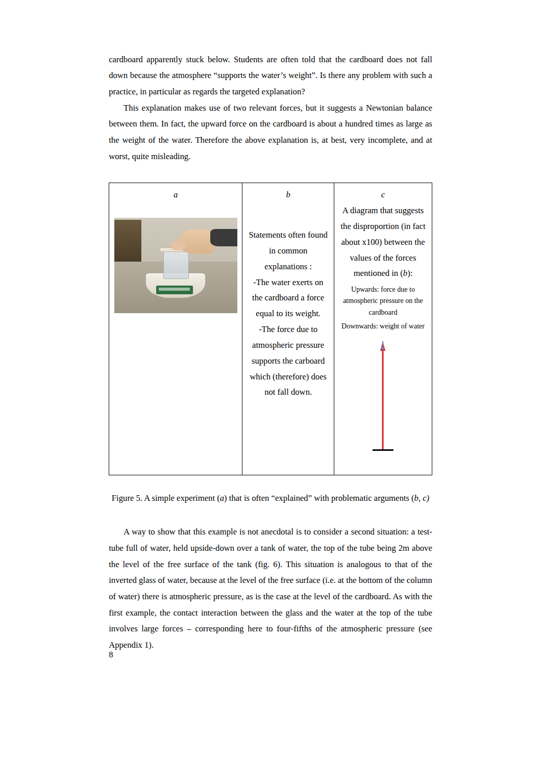cardboard apparently stuck below. Students are often told that the cardboard does not fall down because the atmosphere “supports the water’s weight”. Is there any problem with such a practice, in particular as regards the targeted explanation?
This explanation makes use of two relevant forces, but it suggests a Newtonian balance between them. In fact, the upward force on the cardboard is about a hundred times as large as the weight of the water. Therefore the above explanation is, at best, very incomplete, and at worst, quite misleading.
| a | b Statements often found in common explanations : -The water exerts on the cardboard a force equal to its weight. -The force due to atmospheric pressure supports the carboard which (therefore) does not fall down. | c A diagram that suggests the disproportion (in fact about x100) between the values of the forces mentioned in ( b ): Upwards: force due to atmospheric pressure on the cardboard Downwards: weight of water |
Figure 5. A simple experiment (a) that is often “explained” with problematic arguments (b, c)
A way to show that this example is not anecdotal is to consider a second situation: a test-tube full of water, held upside-down over a tank of water, the top of the tube being 2m above the level of the free surface of the tank (fig. 6). This situation is analogous to that of the inverted glass of water, because at the level of the free surface (i.e. at the bottom of the column of water) there is atmospheric pressure, as is the case at the level of the cardboard. As with the first example, the contact interaction between the glass and the water at the top of the tube involves large forces – corresponding here to four-fifths of the atmospheric pressure (see Appendix 1).
8